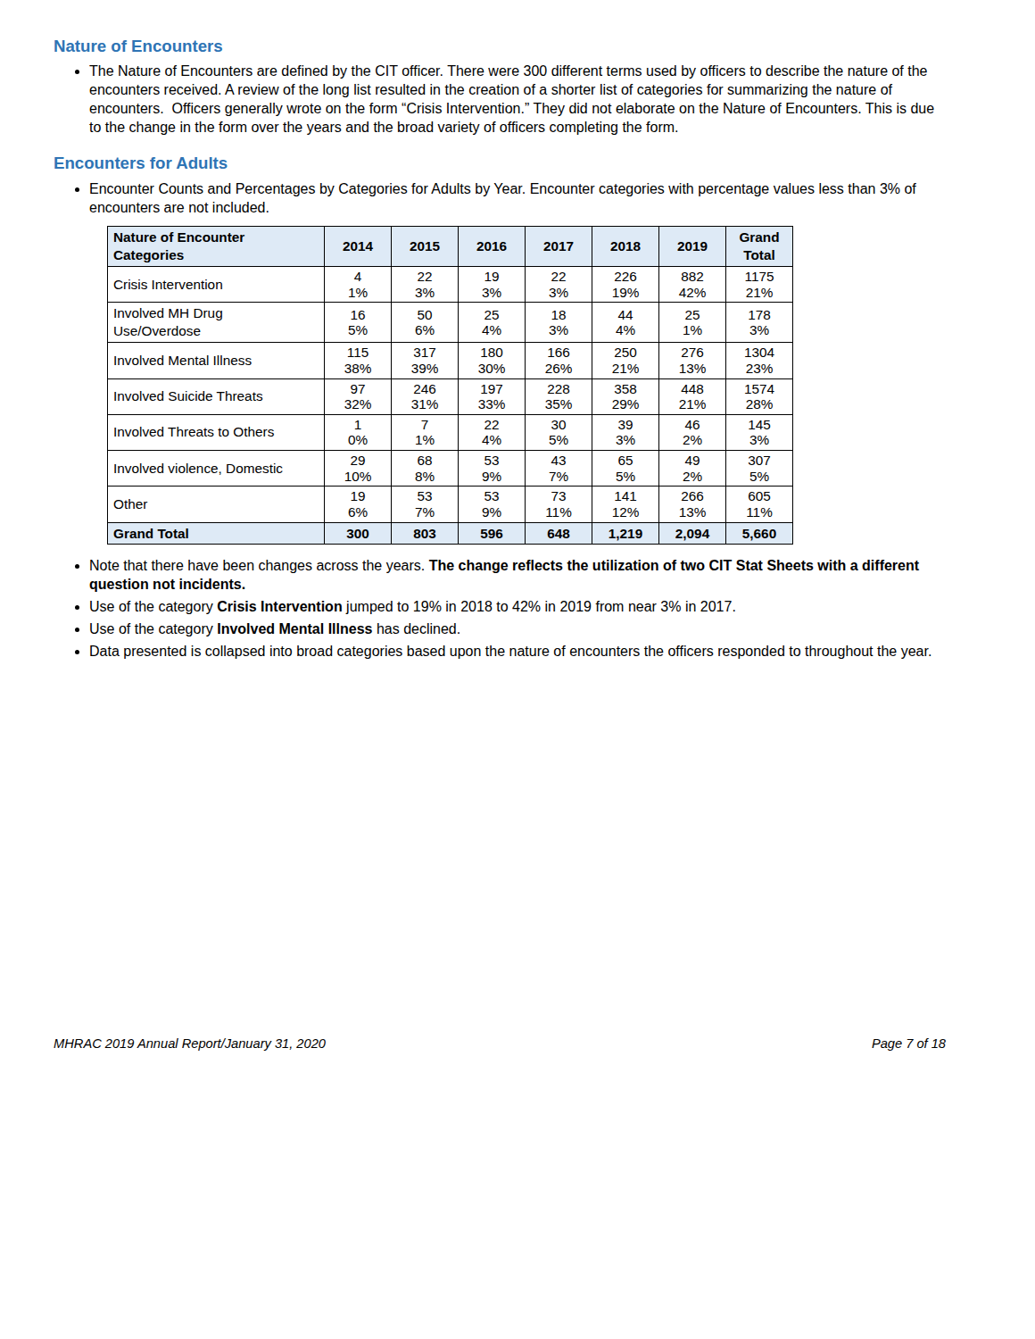Nature of Encounters
The Nature of Encounters are defined by the CIT officer. There were 300 different terms used by officers to describe the nature of the encounters received. A review of the long list resulted in the creation of a shorter list of categories for summarizing the nature of encounters. Officers generally wrote on the form “Crisis Intervention.” They did not elaborate on the Nature of Encounters. This is due to the change in the form over the years and the broad variety of officers completing the form.
Encounters for Adults
Encounter Counts and Percentages by Categories for Adults by Year. Encounter categories with percentage values less than 3% of encounters are not included.
| Nature of Encounter Categories | 2014 | 2015 | 2016 | 2017 | 2018 | 2019 | Grand Total |
| --- | --- | --- | --- | --- | --- | --- | --- |
| Crisis Intervention | 4 1% | 22 3% | 19 3% | 22 3% | 226 19% | 882 42% | 1175 21% |
| Involved MH Drug Use/Overdose | 16 5% | 50 6% | 25 4% | 18 3% | 44 4% | 25 1% | 178 3% |
| Involved Mental Illness | 115 38% | 317 39% | 180 30% | 166 26% | 250 21% | 276 13% | 1304 23% |
| Involved Suicide Threats | 97 32% | 246 31% | 197 33% | 228 35% | 358 29% | 448 21% | 1574 28% |
| Involved Threats to Others | 1 0% | 7 1% | 22 4% | 30 5% | 39 3% | 46 2% | 145 3% |
| Involved violence, Domestic | 29 10% | 68 8% | 53 9% | 43 7% | 65 5% | 49 2% | 307 5% |
| Other | 19 6% | 53 7% | 53 9% | 73 11% | 141 12% | 266 13% | 605 11% |
| Grand Total | 300 | 803 | 596 | 648 | 1,219 | 2,094 | 5,660 |
Note that there have been changes across the years. The change reflects the utilization of two CIT Stat Sheets with a different question not incidents.
Use of the category Crisis Intervention jumped to 19% in 2018 to 42% in 2019 from near 3% in 2017.
Use of the category Involved Mental Illness has declined.
Data presented is collapsed into broad categories based upon the nature of encounters the officers responded to throughout the year.
MHRAC 2019 Annual Report/January 31, 2020 Page 7 of 18